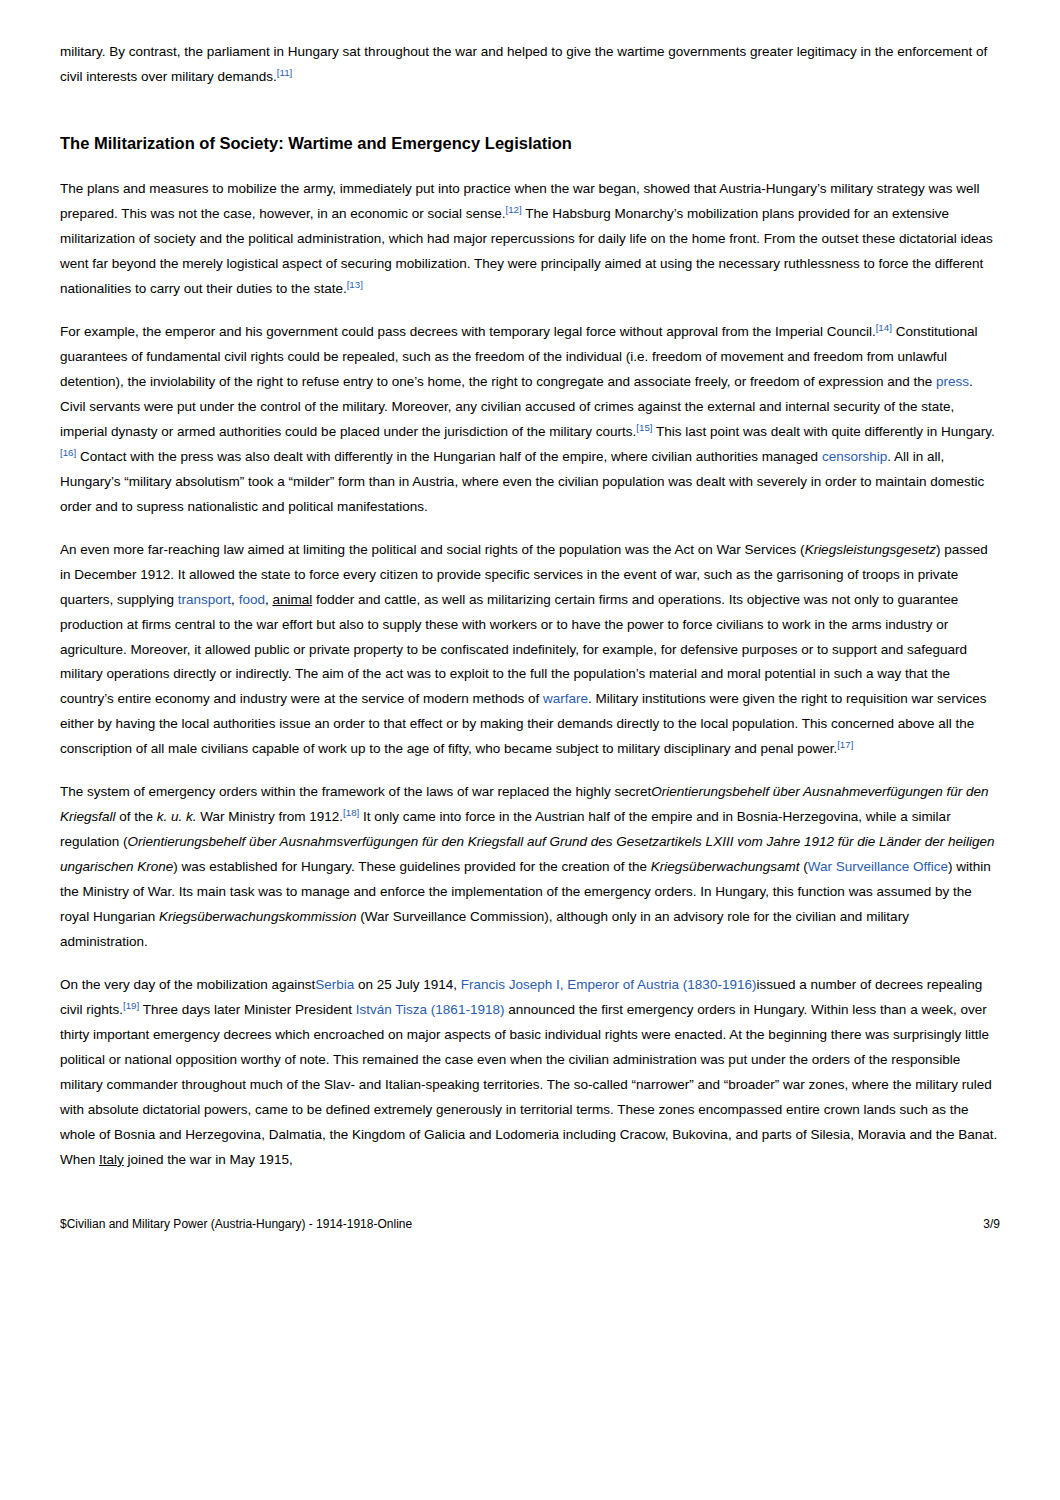military. By contrast, the parliament in Hungary sat throughout the war and helped to give the wartime governments greater legitimacy in the enforcement of civil interests over military demands.[11]
The Militarization of Society: Wartime and Emergency Legislation
The plans and measures to mobilize the army, immediately put into practice when the war began, showed that Austria-Hungary’s military strategy was well prepared. This was not the case, however, in an economic or social sense.[12] The Habsburg Monarchy’s mobilization plans provided for an extensive militarization of society and the political administration, which had major repercussions for daily life on the home front. From the outset these dictatorial ideas went far beyond the merely logistical aspect of securing mobilization. They were principally aimed at using the necessary ruthlessness to force the different nationalities to carry out their duties to the state.[13]
For example, the emperor and his government could pass decrees with temporary legal force without approval from the Imperial Council.[14] Constitutional guarantees of fundamental civil rights could be repealed, such as the freedom of the individual (i.e. freedom of movement and freedom from unlawful detention), the inviolability of the right to refuse entry to one’s home, the right to congregate and associate freely, or freedom of expression and the press. Civil servants were put under the control of the military. Moreover, any civilian accused of crimes against the external and internal security of the state, imperial dynasty or armed authorities could be placed under the jurisdiction of the military courts.[15] This last point was dealt with quite differently in Hungary.[16] Contact with the press was also dealt with differently in the Hungarian half of the empire, where civilian authorities managed censorship. All in all, Hungary’s “military absolutism” took a “milder” form than in Austria, where even the civilian population was dealt with severely in order to maintain domestic order and to supress nationalistic and political manifestations.
An even more far-reaching law aimed at limiting the political and social rights of the population was the Act on War Services (Kriegsleistungsgesetz) passed in December 1912. It allowed the state to force every citizen to provide specific services in the event of war, such as the garrisoning of troops in private quarters, supplying transport, food, animal fodder and cattle, as well as militarizing certain firms and operations. Its objective was not only to guarantee production at firms central to the war effort but also to supply these with workers or to have the power to force civilians to work in the arms industry or agriculture. Moreover, it allowed public or private property to be confiscated indefinitely, for example, for defensive purposes or to support and safeguard military operations directly or indirectly. The aim of the act was to exploit to the full the population’s material and moral potential in such a way that the country’s entire economy and industry were at the service of modern methods of warfare. Military institutions were given the right to requisition war services either by having the local authorities issue an order to that effect or by making their demands directly to the local population. This concerned above all the conscription of all male civilians capable of work up to the age of fifty, who became subject to military disciplinary and penal power.[17]
The system of emergency orders within the framework of the laws of war replaced the highly secretOrientierungsbehelf über Ausnahmeverfügungen für den Kriegsfall of the k. u. k. War Ministry from 1912.[18] It only came into force in the Austrian half of the empire and in Bosnia-Herzegovina, while a similar regulation (Orientierungsbehelf über Ausnahmsverfügungen für den Kriegsfall auf Grund des Gesetzartikels LXIII vom Jahre 1912 für die Länder der heiligen ungarischen Krone) was established for Hungary. These guidelines provided for the creation of the Kriegsüberwachungsamt (War Surveillance Office) within the Ministry of War. Its main task was to manage and enforce the implementation of the emergency orders. In Hungary, this function was assumed by the royal Hungarian Kriegsüberwachungskommission (War Surveillance Commission), although only in an advisory role for the civilian and military administration.
On the very day of the mobilization againstSerbia on 25 July 1914, Francis Joseph I, Emperor of Austria (1830-1916) issued a number of decrees repealing civil rights.[19] Three days later Minister President István Tisza (1861-1918) announced the first emergency orders in Hungary. Within less than a week, over thirty important emergency decrees which encroached on major aspects of basic individual rights were enacted. At the beginning there was surprisingly little political or national opposition worthy of note. This remained the case even when the civilian administration was put under the orders of the responsible military commander throughout much of the Slav- and Italian-speaking territories. The so-called “narrower” and “broader” war zones, where the military ruled with absolute dictatorial powers, came to be defined extremely generously in territorial terms. These zones encompassed entire crown lands such as the whole of Bosnia and Herzegovina, Dalmatia, the Kingdom of Galicia and Lodomeria including Cracow, Bukovina, and parts of Silesia, Moravia and the Banat. When Italy joined the war in May 1915,
$Civilian and Military Power (Austria-Hungary) - 1914-1918-Online 3/9